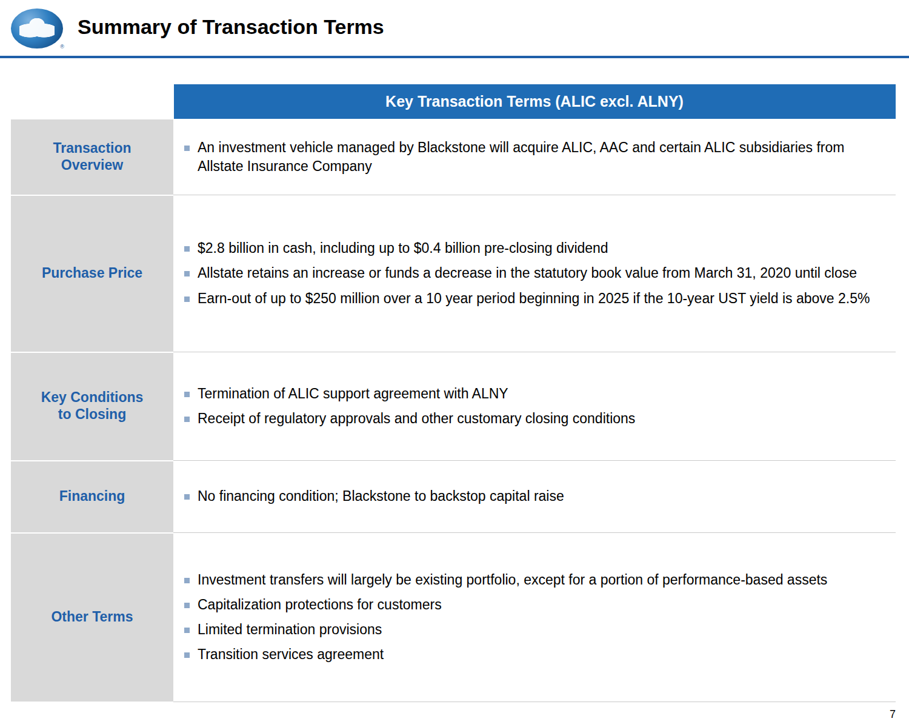®
Summary of Transaction Terms
| | Key Transaction Terms (ALIC excl. ALNY) |
| --- | --- |
| Transaction Overview | An investment vehicle managed by Blackstone will acquire ALIC, AAC and certain ALIC subsidiaries from Allstate Insurance Company |
| Purchase Price | $2.8 billion in cash, including up to $0.4 billion pre-closing dividend Allstate retains an increase or funds a decrease in the statutory book value from March 31, 2020 until close Earn-out of up to $250 million over a 10 year period beginning in 2025 if the 10-year UST yield is above 2.5% |
| Key Conditions to Closing | Termination of ALIC support agreement with ALNY Receipt of regulatory approvals and other customary closing conditions |
| Financing | No financing condition; Blackstone to backstop capital raise |
| Other Terms | Investment transfers will largely be existing portfolio, except for a portion of performance-based assets Capitalization protections for customers Limited termination provisions Transition services agreement |
7